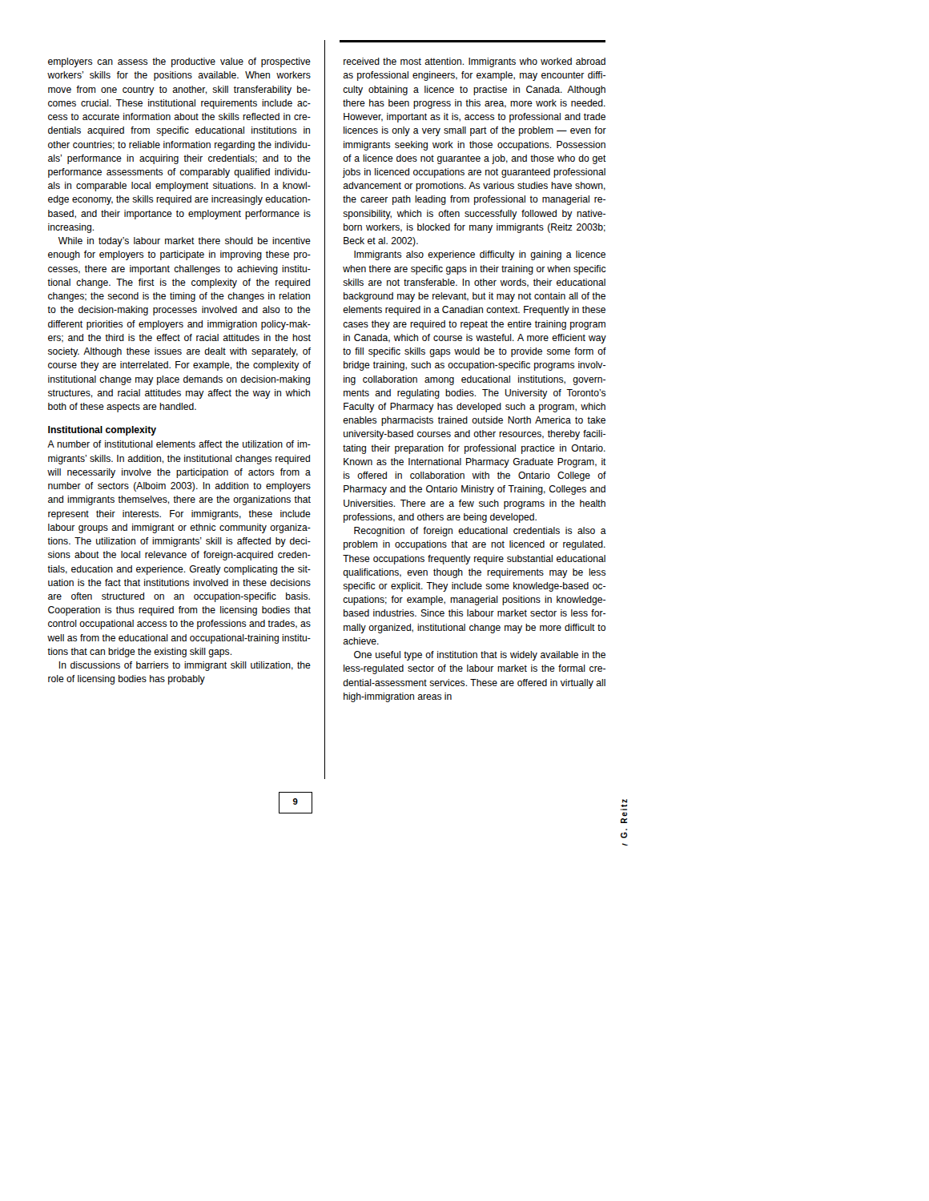employers can assess the productive value of prospective workers’ skills for the positions available. When workers move from one country to another, skill transferability becomes crucial. These institutional requirements include access to accurate information about the skills reflected in credentials acquired from specific educational institutions in other countries; to reliable information regarding the individuals’ performance in acquiring their credentials; and to the performance assessments of comparably qualified individuals in comparable local employment situations. In a knowledge economy, the skills required are increasingly education-based, and their importance to employment performance is increasing.
While in today’s labour market there should be incentive enough for employers to participate in improving these processes, there are important challenges to achieving institutional change. The first is the complexity of the required changes; the second is the timing of the changes in relation to the decision-making processes involved and also to the different priorities of employers and immigration policy-makers; and the third is the effect of racial attitudes in the host society. Although these issues are dealt with separately, of course they are interrelated. For example, the complexity of institutional change may place demands on decision-making structures, and racial attitudes may affect the way in which both of these aspects are handled.
Institutional complexity
A number of institutional elements affect the utilization of immigrants’ skills. In addition, the institutional changes required will necessarily involve the participation of actors from a number of sectors (Alboim 2003). In addition to employers and immigrants themselves, there are the organizations that represent their interests. For immigrants, these include labour groups and immigrant or ethnic community organizations. The utilization of immigrants’ skill is affected by decisions about the local relevance of foreign-acquired credentials, education and experience. Greatly complicating the situation is the fact that institutions involved in these decisions are often structured on an occupation-specific basis. Cooperation is thus required from the licensing bodies that control occupational access to the professions and trades, as well as from the educational and occupational-training institutions that can bridge the existing skill gaps.
In discussions of barriers to immigrant skill utilization, the role of licensing bodies has probably
received the most attention. Immigrants who worked abroad as professional engineers, for example, may encounter difficulty obtaining a licence to practise in Canada. Although there has been progress in this area, more work is needed. However, important as it is, access to professional and trade licences is only a very small part of the problem — even for immigrants seeking work in those occupations. Possession of a licence does not guarantee a job, and those who do get jobs in licenced occupations are not guaranteed professional advancement or promotions. As various studies have shown, the career path leading from professional to managerial responsibility, which is often successfully followed by native-born workers, is blocked for many immigrants (Reitz 2003b; Beck et al. 2002).
Immigrants also experience difficulty in gaining a licence when there are specific gaps in their training or when specific skills are not transferable. In other words, their educational background may be relevant, but it may not contain all of the elements required in a Canadian context. Frequently in these cases they are required to repeat the entire training program in Canada, which of course is wasteful. A more efficient way to fill specific skills gaps would be to provide some form of bridge training, such as occupation-specific programs involving collaboration among educational institutions, governments and regulating bodies. The University of Toronto’s Faculty of Pharmacy has developed such a program, which enables pharmacists trained outside North America to take university-based courses and other resources, thereby facilitating their preparation for professional practice in Ontario. Known as the International Pharmacy Graduate Program, it is offered in collaboration with the Ontario College of Pharmacy and the Ontario Ministry of Training, Colleges and Universities. There are a few such programs in the health professions, and others are being developed.
Recognition of foreign educational credentials is also a problem in occupations that are not licenced or regulated. These occupations frequently require substantial educational qualifications, even though the requirements may be less specific or explicit. They include some knowledge-based occupations; for example, managerial positions in knowledge-based industries. Since this labour market sector is less formally organized, institutional change may be more difficult to achieve.
One useful type of institution that is widely available in the less-regulated sector of the labour market is the formal credential-assessment services. These are offered in virtually all high-immigration areas in
9
Tapping Immigrants’ Skills, by Jeffrey G. Reitz